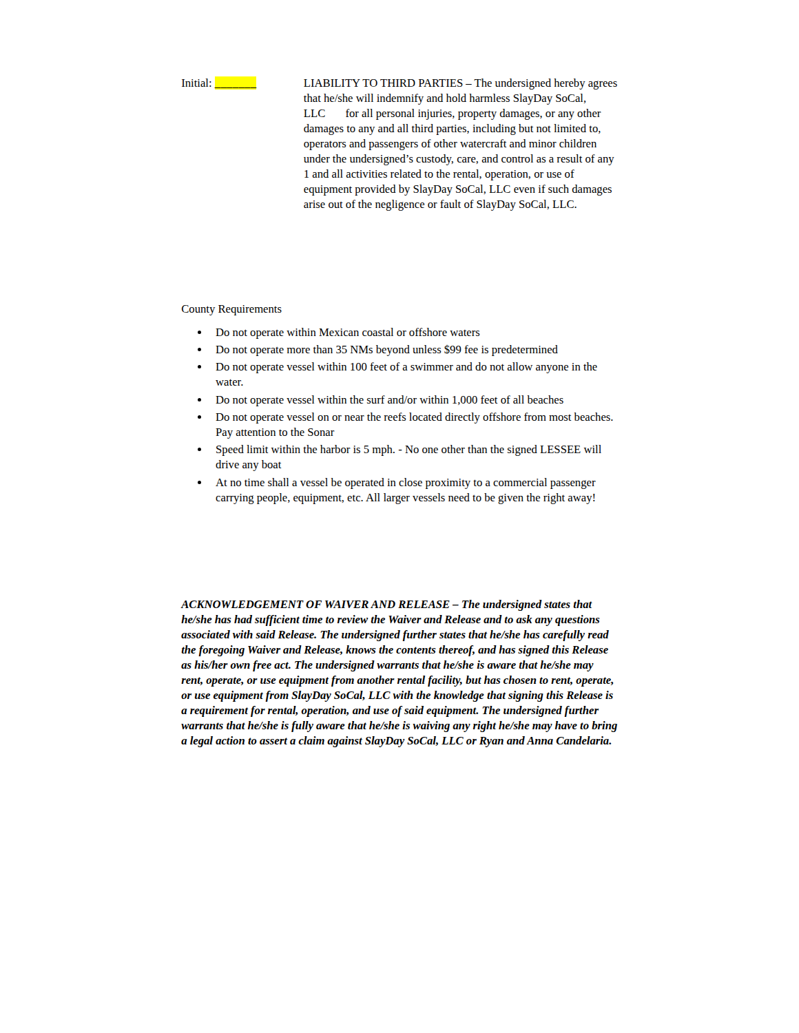Initial: _______
LIABILITY TO THIRD PARTIES – The undersigned hereby agrees that he/she will indemnify and hold harmless SlayDay SoCal, LLC for all personal injuries, property damages, or any other damages to any and all third parties, including but not limited to, operators and passengers of other watercraft and minor children under the undersigned’s custody, care, and control as a result of any 1 and all activities related to the rental, operation, or use of equipment provided by SlayDay SoCal, LLC even if such damages arise out of the negligence or fault of SlayDay SoCal, LLC.
County Requirements
Do not operate within Mexican coastal or offshore waters
Do not operate more than 35 NMs beyond unless $99 fee is predetermined
Do not operate vessel within 100 feet of a swimmer and do not allow anyone in the water.
Do not operate vessel within the surf and/or within 1,000 feet of all beaches
Do not operate vessel on or near the reefs located directly offshore from most beaches. Pay attention to the Sonar
Speed limit within the harbor is 5 mph. - No one other than the signed LESSEE will drive any boat
At no time shall a vessel be operated in close proximity to a commercial passenger carrying people, equipment, etc. All larger vessels need to be given the right away!
ACKNOWLEDGEMENT OF WAIVER AND RELEASE – The undersigned states that he/she has had sufficient time to review the Waiver and Release and to ask any questions associated with said Release. The undersigned further states that he/she has carefully read the foregoing Waiver and Release, knows the contents thereof, and has signed this Release as his/her own free act. The undersigned warrants that he/she is aware that he/she may rent, operate, or use equipment from another rental facility, but has chosen to rent, operate, or use equipment from SlayDay SoCal, LLC with the knowledge that signing this Release is a requirement for rental, operation, and use of said equipment. The undersigned further warrants that he/she is fully aware that he/she is waiving any right he/she may have to bring a legal action to assert a claim against SlayDay SoCal, LLC or Ryan and Anna Candelaria.